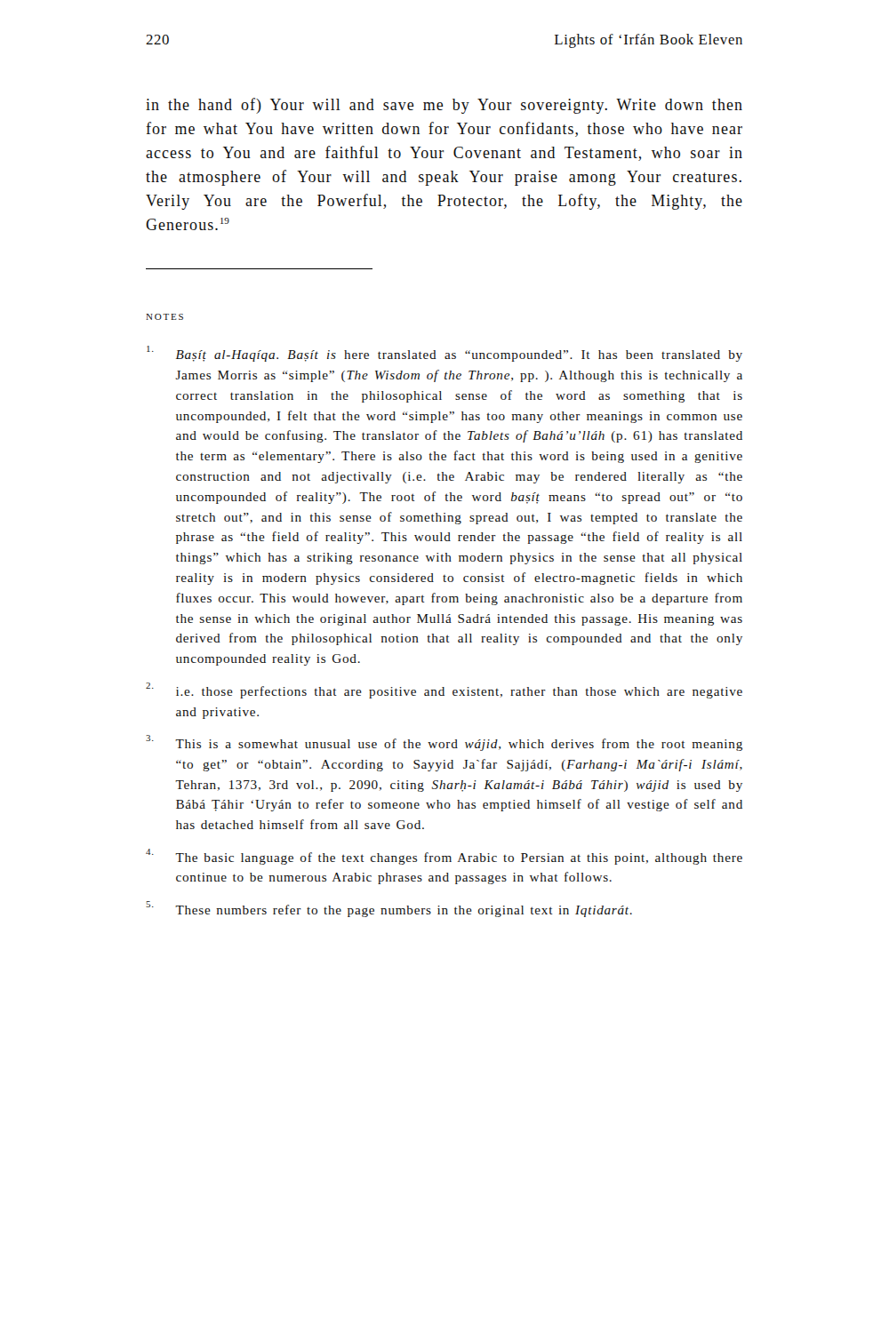220 Lights of ‘Irfán Book Eleven
in the hand of) Your will and save me by Your sovereignty. Write down then for me what You have written down for Your confidants, those who have near access to You and are faithful to Your Covenant and Testament, who soar in the atmosphere of Your will and speak Your praise among Your creatures. Verily You are the Powerful, the Protector, the Lofty, the Mighty, the Generous.19
Notes
Baṣíṭ al-Haqíqa. Baṣít is here translated as “uncompounded”. It has been translated by James Morris as “simple” (The Wisdom of the Throne, pp. ). Although this is technically a correct translation in the philosophical sense of the word as something that is uncompounded, I felt that the word “simple” has too many other meanings in common use and would be confusing. The translator of the Tablets of Bahá’u’lláh (p. 61) has translated the term as “elementary”. There is also the fact that this word is being used in a genitive construction and not adjectivally (i.e. the Arabic may be rendered literally as “the uncompounded of reality”). The root of the word baṣíṭ means “to spread out” or “to stretch out”, and in this sense of something spread out, I was tempted to translate the phrase as “the field of reality”. This would render the passage “the field of reality is all things” which has a striking resonance with modern physics in the sense that all physical reality is in modern physics considered to consist of electro-magnetic fields in which fluxes occur. This would however, apart from being anachronistic also be a departure from the sense in which the original author Mullá Sadrá intended this passage. His meaning was derived from the philosophical notion that all reality is compounded and that the only uncompounded reality is God.
i.e. those perfections that are positive and existent, rather than those which are negative and privative.
This is a somewhat unusual use of the word wájid, which derives from the root meaning “to get” or “obtain”. According to Sayyid Ja`far Sajjádí, (Farhang-i Ma`árif-i Islámí, Tehran, 1373, 3rd vol., p. 2090, citing Sharḥ-i Kalamát-i Bábá Táhir) wájid is used by Bábá Ṭáhir ‘Uryán to refer to someone who has emptied himself of all vestige of self and has detached himself from all save God.
The basic language of the text changes from Arabic to Persian at this point, although there continue to be numerous Arabic phrases and passages in what follows.
These numbers refer to the page numbers in the original text in Iqtidarát.